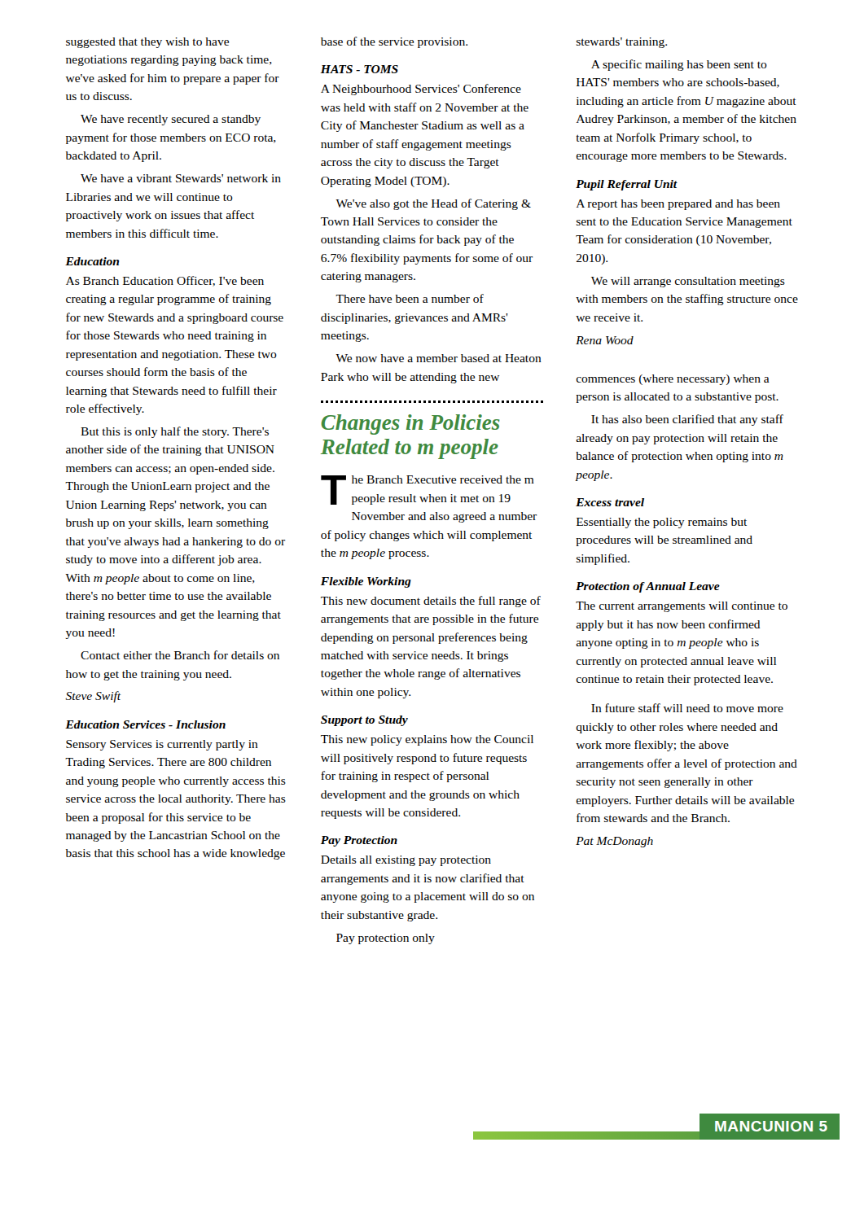suggested that they wish to have negotiations regarding paying back time, we've asked for him to prepare a paper for us to discuss.
We have recently secured a standby payment for those members on ECO rota, backdated to April.
We have a vibrant Stewards' network in Libraries and we will continue to proactively work on issues that affect members in this difficult time.
Education
As Branch Education Officer, I've been creating a regular programme of training for new Stewards and a springboard course for those Stewards who need training in representation and negotiation. These two courses should form the basis of the learning that Stewards need to fulfill their role effectively.
But this is only half the story. There's another side of the training that UNISON members can access; an open-ended side. Through the UnionLearn project and the Union Learning Reps' network, you can brush up on your skills, learn something that you've always had a hankering to do or study to move into a different job area. With m people about to come on line, there's no better time to use the available training resources and get the learning that you need!
Contact either the Branch for details on how to get the training you need.
Steve Swift
Education Services - Inclusion
Sensory Services is currently partly in Trading Services. There are 800 children and young people who currently access this service across the local authority. There has been a proposal for this service to be managed by the Lancastrian School on the basis that this school has a wide knowledge
base of the service provision.
HATS - TOMS
A Neighbourhood Services' Conference was held with staff on 2 November at the City of Manchester Stadium as well as a number of staff engagement meetings across the city to discuss the Target Operating Model (TOM).
We've also got the Head of Catering & Town Hall Services to consider the outstanding claims for back pay of the 6.7% flexibility payments for some of our catering managers.
There have been a number of disciplinaries, grievances and AMRs' meetings.
We now have a member based at Heaton Park who will be attending the new
Changes in Policies Related to m people
The Branch Executive received the m people result when it met on 19 November and also agreed a number of policy changes which will complement the m people process.
Flexible Working
This new document details the full range of arrangements that are possible in the future depending on personal preferences being matched with service needs. It brings together the whole range of alternatives within one policy.
Support to Study
This new policy explains how the Council will positively respond to future requests for training in respect of personal development and the grounds on which requests will be considered.
Pay Protection
Details all existing pay protection arrangements and it is now clarified that anyone going to a placement will do so on their substantive grade.
Pay protection only
stewards' training.
A specific mailing has been sent to HATS' members who are schools-based, including an article from U magazine about Audrey Parkinson, a member of the kitchen team at Norfolk Primary school, to encourage more members to be Stewards.
Pupil Referral Unit
A report has been prepared and has been sent to the Education Service Management Team for consideration (10 November, 2010).
We will arrange consultation meetings with members on the staffing structure once we receive it.
Rena Wood
commences (where necessary) when a person is allocated to a substantive post.
It has also been clarified that any staff already on pay protection will retain the balance of protection when opting into m people.
Excess travel
Essentially the policy remains but procedures will be streamlined and simplified.
Protection of Annual Leave
The current arrangements will continue to apply but it has now been confirmed anyone opting in to m people who is currently on protected annual leave will continue to retain their protected leave.
In future staff will need to move more quickly to other roles where needed and work more flexibly; the above arrangements offer a level of protection and security not seen generally in other employers. Further details will be available from stewards and the Branch.
Pat McDonagh
MANCUNION 5